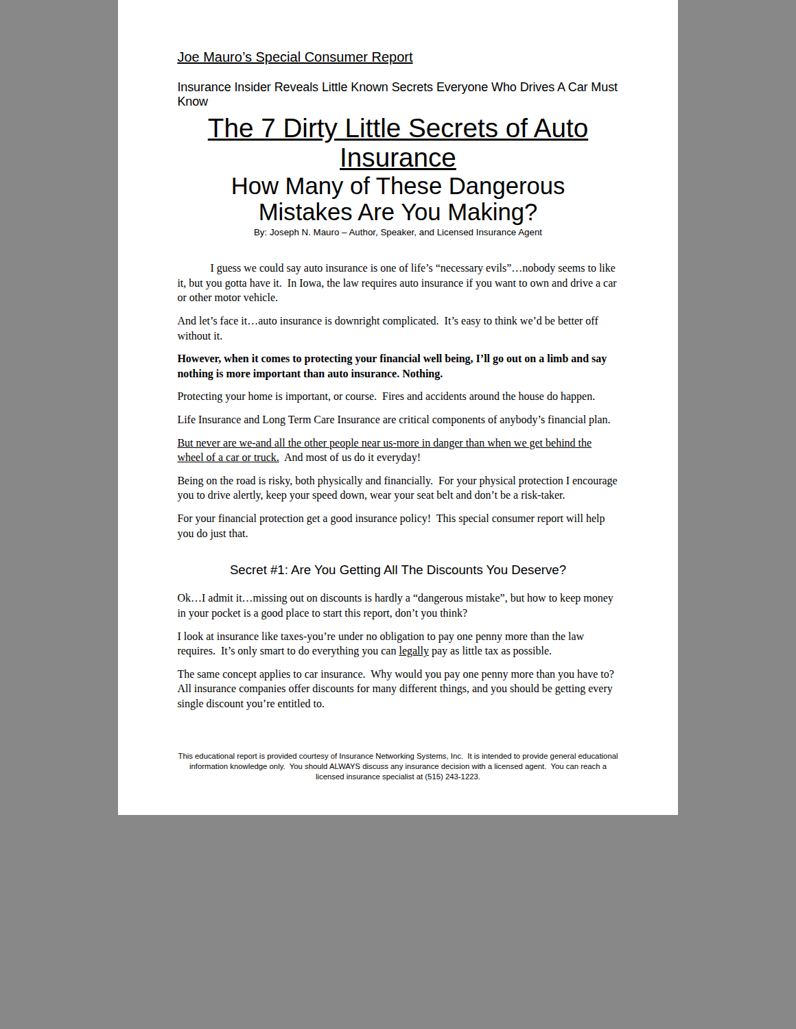Joe Mauro’s Special Consumer Report
Insurance Insider Reveals Little Known Secrets Everyone Who Drives A Car Must Know
The 7 Dirty Little Secrets of Auto Insurance How Many of These Dangerous Mistakes Are You Making?
By: Joseph N. Mauro – Author, Speaker, and Licensed Insurance Agent
I guess we could say auto insurance is one of life’s “necessary evils”…nobody seems to like it, but you gotta have it. In Iowa, the law requires auto insurance if you want to own and drive a car or other motor vehicle.
And let’s face it…auto insurance is downright complicated. It’s easy to think we’d be better off without it.
However, when it comes to protecting your financial well being, I’ll go out on a limb and say nothing is more important than auto insurance. Nothing.
Protecting your home is important, or course. Fires and accidents around the house do happen.
Life Insurance and Long Term Care Insurance are critical components of anybody’s financial plan.
But never are we-and all the other people near us-more in danger than when we get behind the wheel of a car or truck. And most of us do it everyday!
Being on the road is risky, both physically and financially. For your physical protection I encourage you to drive alertly, keep your speed down, wear your seat belt and don’t be a risk-taker.
For your financial protection get a good insurance policy! This special consumer report will help you do just that.
Secret #1: Are You Getting All The Discounts You Deserve?
Ok…I admit it…missing out on discounts is hardly a “dangerous mistake”, but how to keep money in your pocket is a good place to start this report, don’t you think?
I look at insurance like taxes-you’re under no obligation to pay one penny more than the law requires. It’s only smart to do everything you can legally pay as little tax as possible.
The same concept applies to car insurance. Why would you pay one penny more than you have to? All insurance companies offer discounts for many different things, and you should be getting every single discount you’re entitled to.
This educational report is provided courtesy of Insurance Networking Systems, Inc. It is intended to provide general educational information knowledge only. You should ALWAYS discuss any insurance decision with a licensed agent. You can reach a licensed insurance specialist at (515) 243-1223.